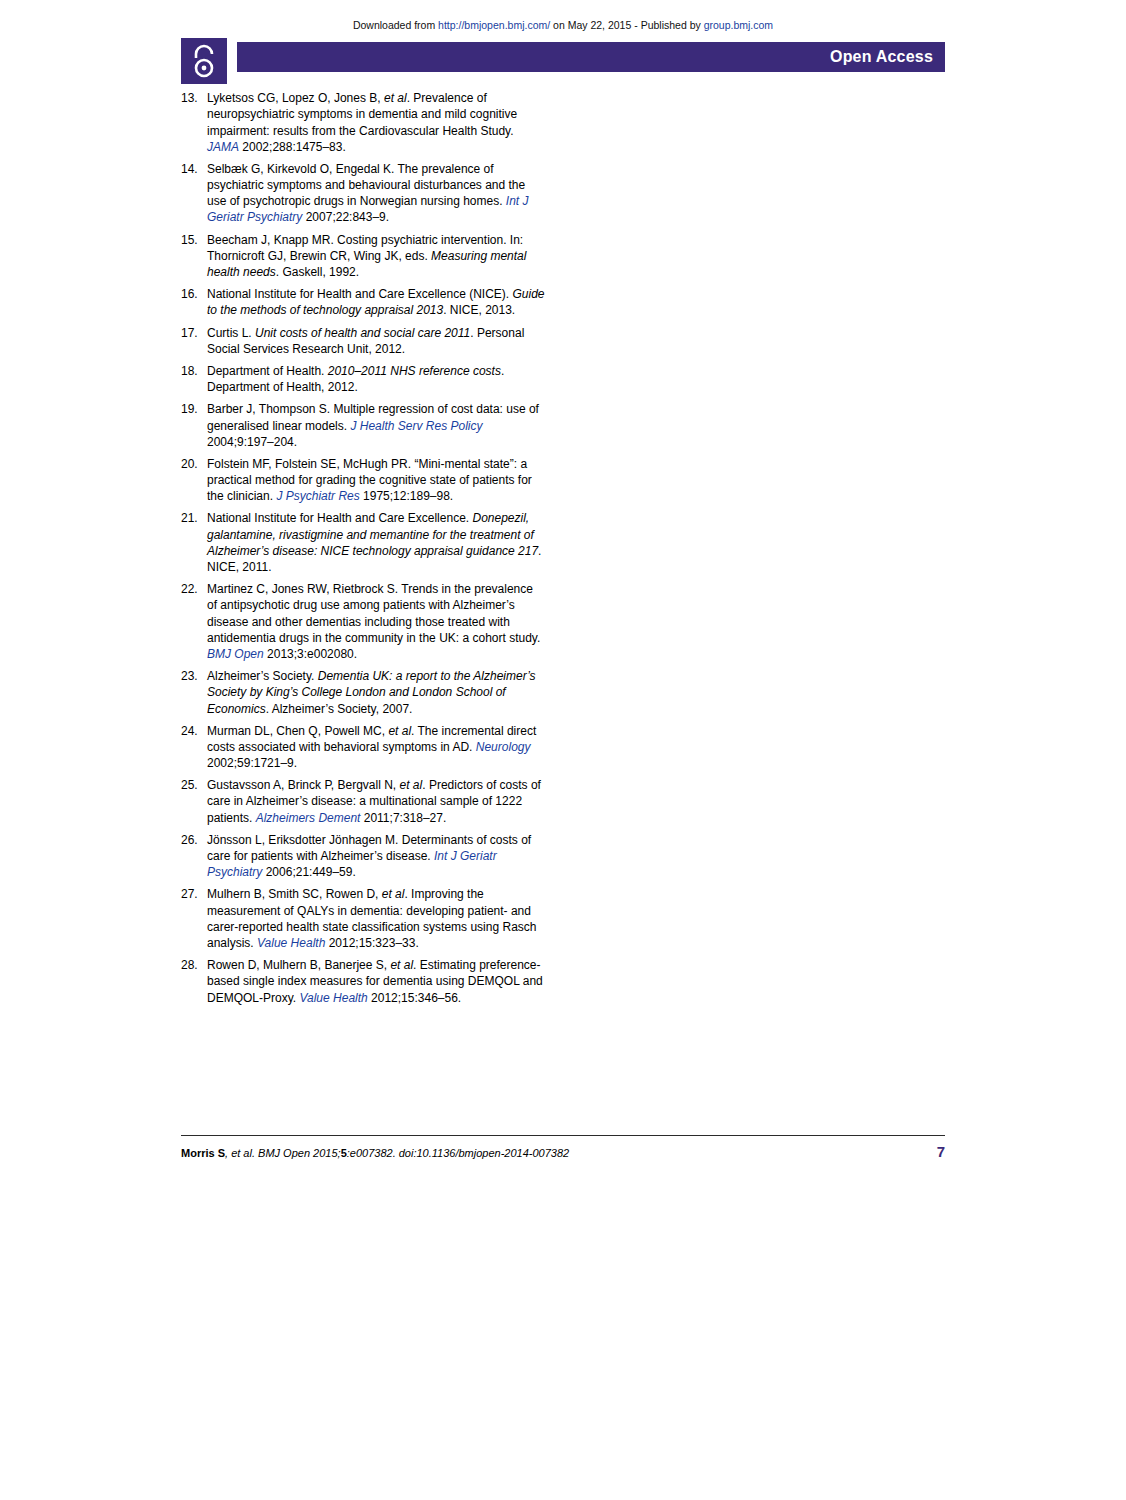Downloaded from http://bmjopen.bmj.com/ on May 22, 2015 - Published by group.bmj.com
Open Access
13. Lyketsos CG, Lopez O, Jones B, et al. Prevalence of neuropsychiatric symptoms in dementia and mild cognitive impairment: results from the Cardiovascular Health Study. JAMA 2002;288:1475–83.
14. Selbæk G, Kirkevold O, Engedal K. The prevalence of psychiatric symptoms and behavioural disturbances and the use of psychotropic drugs in Norwegian nursing homes. Int J Geriatr Psychiatry 2007;22:843–9.
15. Beecham J, Knapp MR. Costing psychiatric intervention. In: Thornicroft GJ, Brewin CR, Wing JK, eds. Measuring mental health needs. Gaskell, 1992.
16. National Institute for Health and Care Excellence (NICE). Guide to the methods of technology appraisal 2013. NICE, 2013.
17. Curtis L. Unit costs of health and social care 2011. Personal Social Services Research Unit, 2012.
18. Department of Health. 2010–2011 NHS reference costs. Department of Health, 2012.
19. Barber J, Thompson S. Multiple regression of cost data: use of generalised linear models. J Health Serv Res Policy 2004;9:197–204.
20. Folstein MF, Folstein SE, McHugh PR. “Mini-mental state”: a practical method for grading the cognitive state of patients for the clinician. J Psychiatr Res 1975;12:189–98.
21. National Institute for Health and Care Excellence. Donepezil, galantamine, rivastigmine and memantine for the treatment of Alzheimer’s disease: NICE technology appraisal guidance 217. NICE, 2011.
22. Martinez C, Jones RW, Rietbrock S. Trends in the prevalence of antipsychotic drug use among patients with Alzheimer’s disease and other dementias including those treated with antidementia drugs in the community in the UK: a cohort study. BMJ Open 2013;3:e002080.
23. Alzheimer’s Society. Dementia UK: a report to the Alzheimer’s Society by King’s College London and London School of Economics. Alzheimer’s Society, 2007.
24. Murman DL, Chen Q, Powell MC, et al. The incremental direct costs associated with behavioral symptoms in AD. Neurology 2002;59:1721–9.
25. Gustavsson A, Brinck P, Bergvall N, et al. Predictors of costs of care in Alzheimer’s disease: a multinational sample of 1222 patients. Alzheimers Dement 2011;7:318–27.
26. Jönsson L, Eriksdotter Jönhagen M. Determinants of costs of care for patients with Alzheimer’s disease. Int J Geriatr Psychiatry 2006;21:449–59.
27. Mulhern B, Smith SC, Rowen D, et al. Improving the measurement of QALYs in dementia: developing patient- and carer-reported health state classification systems using Rasch analysis. Value Health 2012;15:323–33.
28. Rowen D, Mulhern B, Banerjee S, et al. Estimating preference-based single index measures for dementia using DEMQOL and DEMQOL-Proxy. Value Health 2012;15:346–56.
Morris S, et al. BMJ Open 2015;5:e007382. doi:10.1136/bmjopen-2014-007382
7